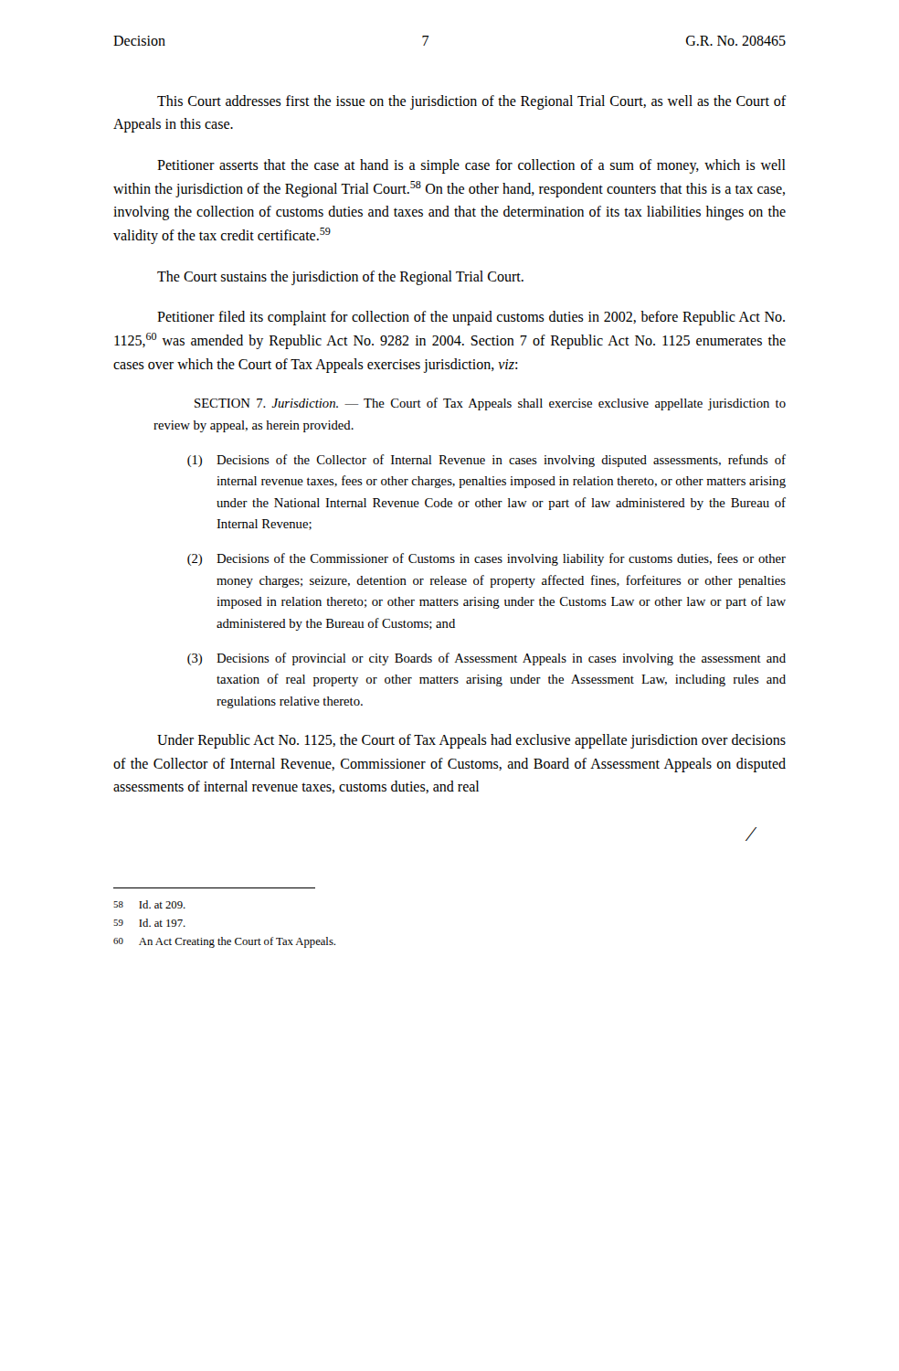Decision
7
G.R. No. 208465
This Court addresses first the issue on the jurisdiction of the Regional Trial Court, as well as the Court of Appeals in this case.
Petitioner asserts that the case at hand is a simple case for collection of a sum of money, which is well within the jurisdiction of the Regional Trial Court.58 On the other hand, respondent counters that this is a tax case, involving the collection of customs duties and taxes and that the determination of its tax liabilities hinges on the validity of the tax credit certificate.59
The Court sustains the jurisdiction of the Regional Trial Court.
Petitioner filed its complaint for collection of the unpaid customs duties in 2002, before Republic Act No. 1125,60 was amended by Republic Act No. 9282 in 2004. Section 7 of Republic Act No. 1125 enumerates the cases over which the Court of Tax Appeals exercises jurisdiction, viz:
SECTION 7. Jurisdiction. — The Court of Tax Appeals shall exercise exclusive appellate jurisdiction to review by appeal, as herein provided.
(1) Decisions of the Collector of Internal Revenue in cases involving disputed assessments, refunds of internal revenue taxes, fees or other charges, penalties imposed in relation thereto, or other matters arising under the National Internal Revenue Code or other law or part of law administered by the Bureau of Internal Revenue;
(2) Decisions of the Commissioner of Customs in cases involving liability for customs duties, fees or other money charges; seizure, detention or release of property affected fines, forfeitures or other penalties imposed in relation thereto; or other matters arising under the Customs Law or other law or part of law administered by the Bureau of Customs; and
(3) Decisions of provincial or city Boards of Assessment Appeals in cases involving the assessment and taxation of real property or other matters arising under the Assessment Law, including rules and regulations relative thereto.
Under Republic Act No. 1125, the Court of Tax Appeals had exclusive appellate jurisdiction over decisions of the Collector of Internal Revenue, Commissioner of Customs, and Board of Assessment Appeals on disputed assessments of internal revenue taxes, customs duties, and real
⁄
58 Id. at 209.
59 Id. at 197.
60 An Act Creating the Court of Tax Appeals.